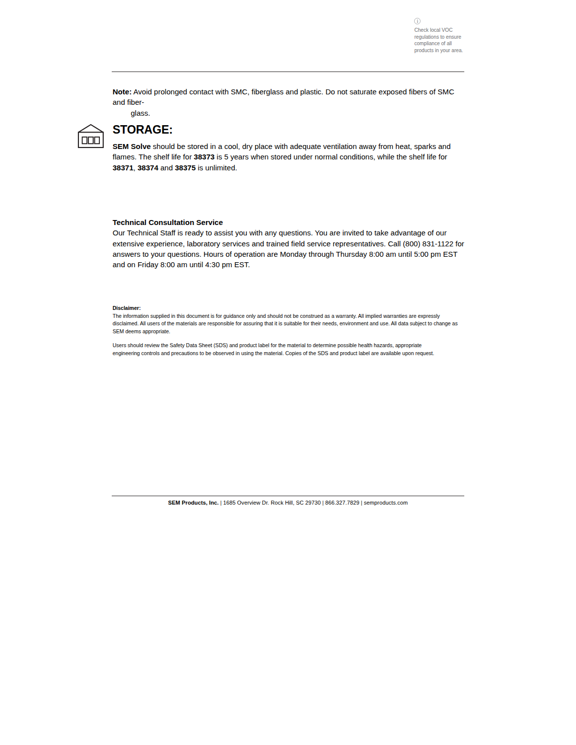Check local VOC regulations to ensure compliance of all products in your area.
Note: Avoid prolonged contact with SMC, fiberglass and plastic. Do not saturate exposed fibers of SMC and fiber-glass.
STORAGE:
SEM Solve should be stored in a cool, dry place with adequate ventilation away from heat, sparks and flames. The shelf life for 38373 is 5 years when stored under normal conditions, while the shelf life for 38371, 38374 and 38375 is unlimited.
Technical Consultation Service
Our Technical Staff is ready to assist you with any questions. You are invited to take advantage of our extensive experience, laboratory services and trained field service representatives. Call (800) 831-1122 for answers to your questions. Hours of operation are Monday through Thursday 8:00 am until 5:00 pm EST and on Friday 8:00 am until 4:30 pm EST.
Disclaimer:
The information supplied in this document is for guidance only and should not be construed as a warranty. All implied warranties are expressly disclaimed. All users of the materials are responsible for assuring that it is suitable for their needs, environment and use. All data subject to change as SEM deems appropriate.
Users should review the Safety Data Sheet (SDS) and product label for the material to determine possible health hazards, appropriate
engineering controls and precautions to be observed in using the material. Copies of the SDS and product label are available upon request.
SEM Products, Inc.|1685 Overview Dr. Rock Hill, SC 29730|866.327.7829|semproducts.com